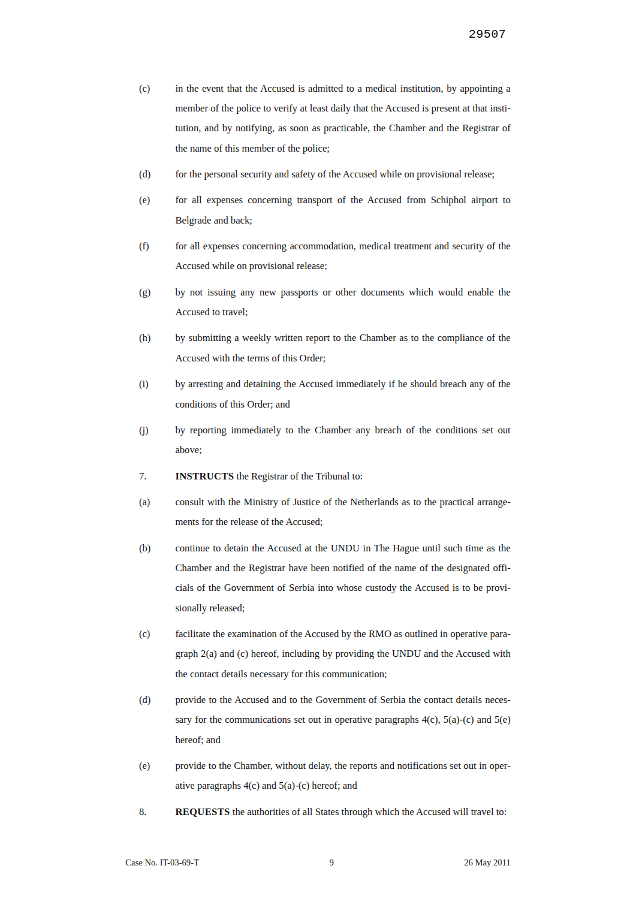29507
(c) in the event that the Accused is admitted to a medical institution, by appointing a member of the police to verify at least daily that the Accused is present at that institution, and by notifying, as soon as practicable, the Chamber and the Registrar of the name of this member of the police;
(d) for the personal security and safety of the Accused while on provisional release;
(e) for all expenses concerning transport of the Accused from Schiphol airport to Belgrade and back;
(f) for all expenses concerning accommodation, medical treatment and security of the Accused while on provisional release;
(g) by not issuing any new passports or other documents which would enable the Accused to travel;
(h) by submitting a weekly written report to the Chamber as to the compliance of the Accused with the terms of this Order;
(i) by arresting and detaining the Accused immediately if he should breach any of the conditions of this Order; and
(j) by reporting immediately to the Chamber any breach of the conditions set out above;
7. INSTRUCTS the Registrar of the Tribunal to:
(a) consult with the Ministry of Justice of the Netherlands as to the practical arrangements for the release of the Accused;
(b) continue to detain the Accused at the UNDU in The Hague until such time as the Chamber and the Registrar have been notified of the name of the designated officials of the Government of Serbia into whose custody the Accused is to be provisionally released;
(c) facilitate the examination of the Accused by the RMO as outlined in operative paragraph 2(a) and (c) hereof, including by providing the UNDU and the Accused with the contact details necessary for this communication;
(d) provide to the Accused and to the Government of Serbia the contact details necessary for the communications set out in operative paragraphs 4(c), 5(a)-(c) and 5(e) hereof; and
(e) provide to the Chamber, without delay, the reports and notifications set out in operative paragraphs 4(c) and 5(a)-(c) hereof; and
8. REQUESTS the authorities of all States through which the Accused will travel to:
Case No. IT-03-69-T 9 26 May 2011